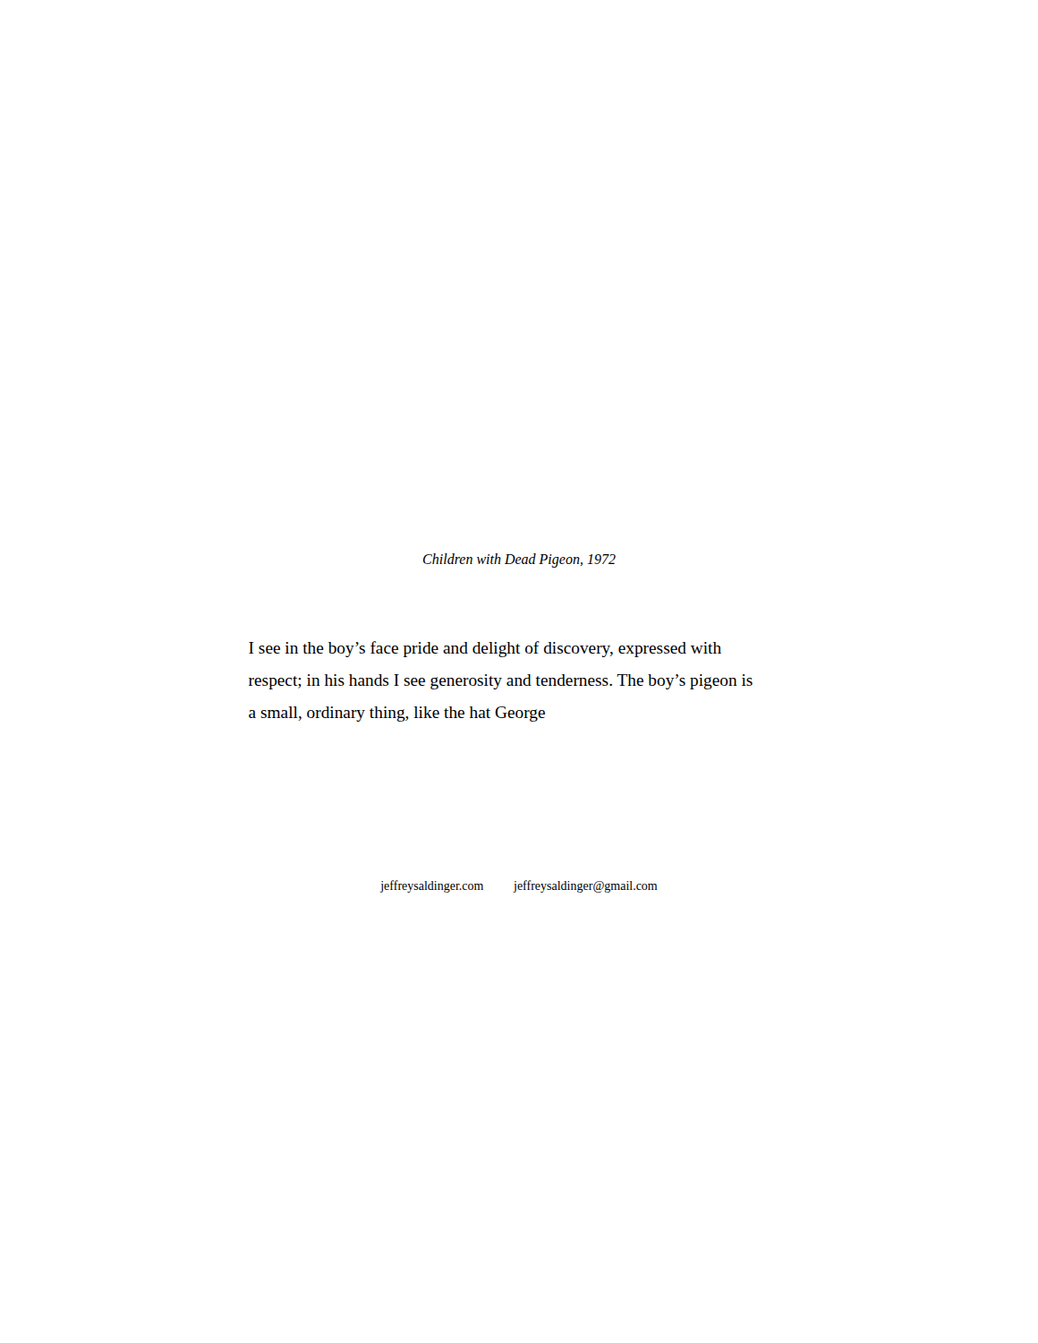Children with Dead Pigeon, 1972
I see in the boy’s face pride and delight of discovery, expressed with respect; in his hands I see generosity and tenderness. The boy’s pigeon is a small, ordinary thing, like the hat George
jeffreysaldinger.com jeffreysaldinger@gmail.com